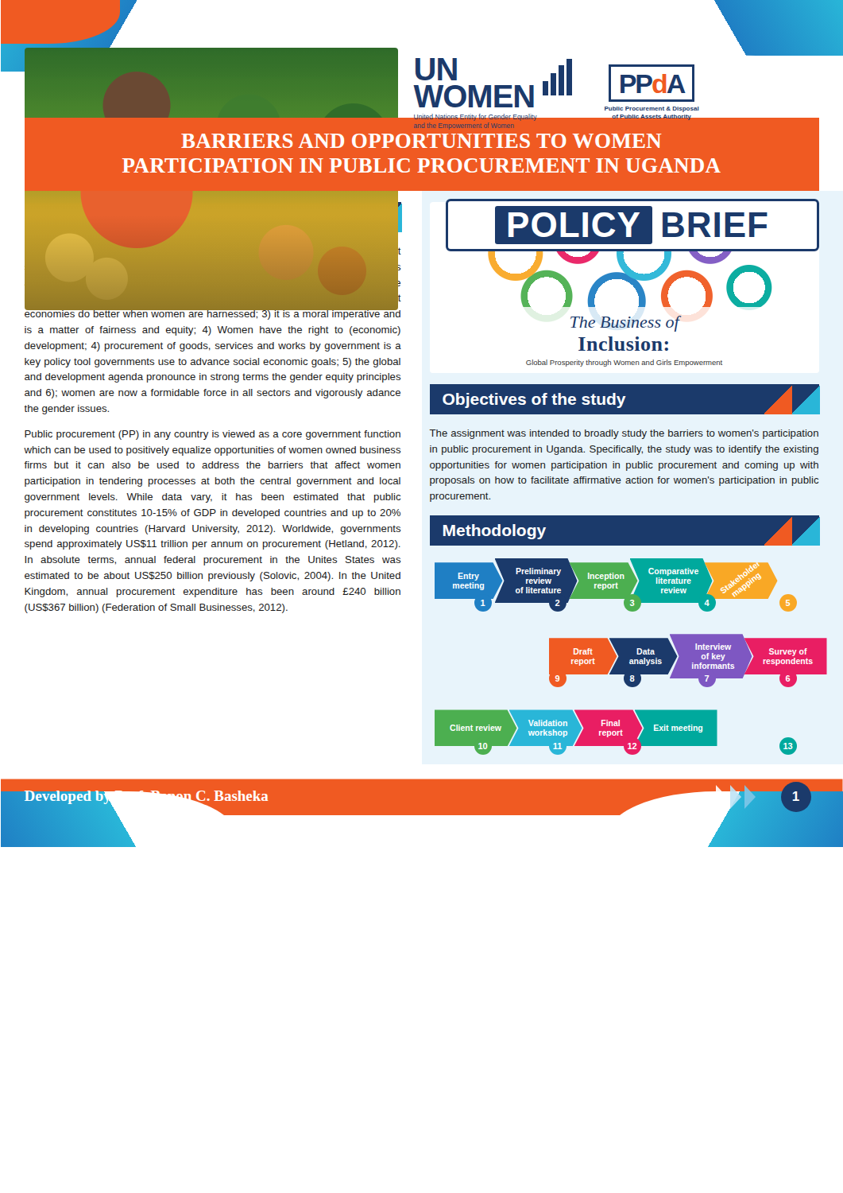UN WOMEN
United Nations Entity for Gender Equality
and the Empowerment of Women
PPd A
Public Procurement & Disposal
of Public Assets Authority
POLICY BRIEF
BARRIERS AND OPPORTUNITIES TO WOMEN
PARTICIPATION IN PUBLIC PROCUREMENT IN UGANDA
Introduction
Increasing women's economic opportunities in Uganda's public procurement system, the region and in the world is grounded on a number of premises: 1) It is a human right as provided for in international instruments, 2) Women comprise half of the human resources of many economies and evidences show that economies do better when women are harnessed; 3) it is a moral imperative and is a matter of fairness and equity; 4) Women have the right to (economic) development; 4) procurement of goods, services and works by government is a key policy tool governments use to advance social economic goals; 5) the global and development agenda pronounce in strong terms the gender equity principles and 6); women are now a formidable force in all sectors and vigorously adance the gender issues.
Public procurement (PP) in any country is viewed as a core government function which can be used to positively equalize opportunities of women owned business firms but it can also be used to address the barriers that affect women participation in tendering processes at both the central government and local government levels. While data vary, it has been estimated that public procurement constitutes 10-15% of GDP in developed countries and up to 20% in developing countries (Harvard University, 2012). Worldwide, governments spend approximately US$11 trillion per annum on procurement (Hetland, 2012). In absolute terms, annual federal procurement in the Unites States was estimated to be about US$250 billion previously (Solovic, 2004). In the United Kingdom, annual procurement expenditure has been around £240 billion (US$367 billion) (Federation of Small Businesses, 2012).
The Business of
Inclusion:
Global Prosperity through Women and Girls Empowerment
Objectives of the study
The assignment was intended to broadly study the barriers to women's participation in public procurement in Uganda. Specifically, the study was to identify the existing opportunities for women participation in public procurement and coming up with proposals on how to facilitate affirmative action for women's participation in public procurement.
Methodology
Entry
meeting
Preliminary
review
of literature
Inception
report
Comparative
literature
review
Stakeholder
mapping
1 2 3 4 5
Draft
report
Data
analysis
Interview
of key
informants
Survey of
respondents
9 8 7 6
Client review
Validation
workshop
Final
report
Exit meeting
10 11 12 13
Developed by Prof. Benon C. Basheka
1